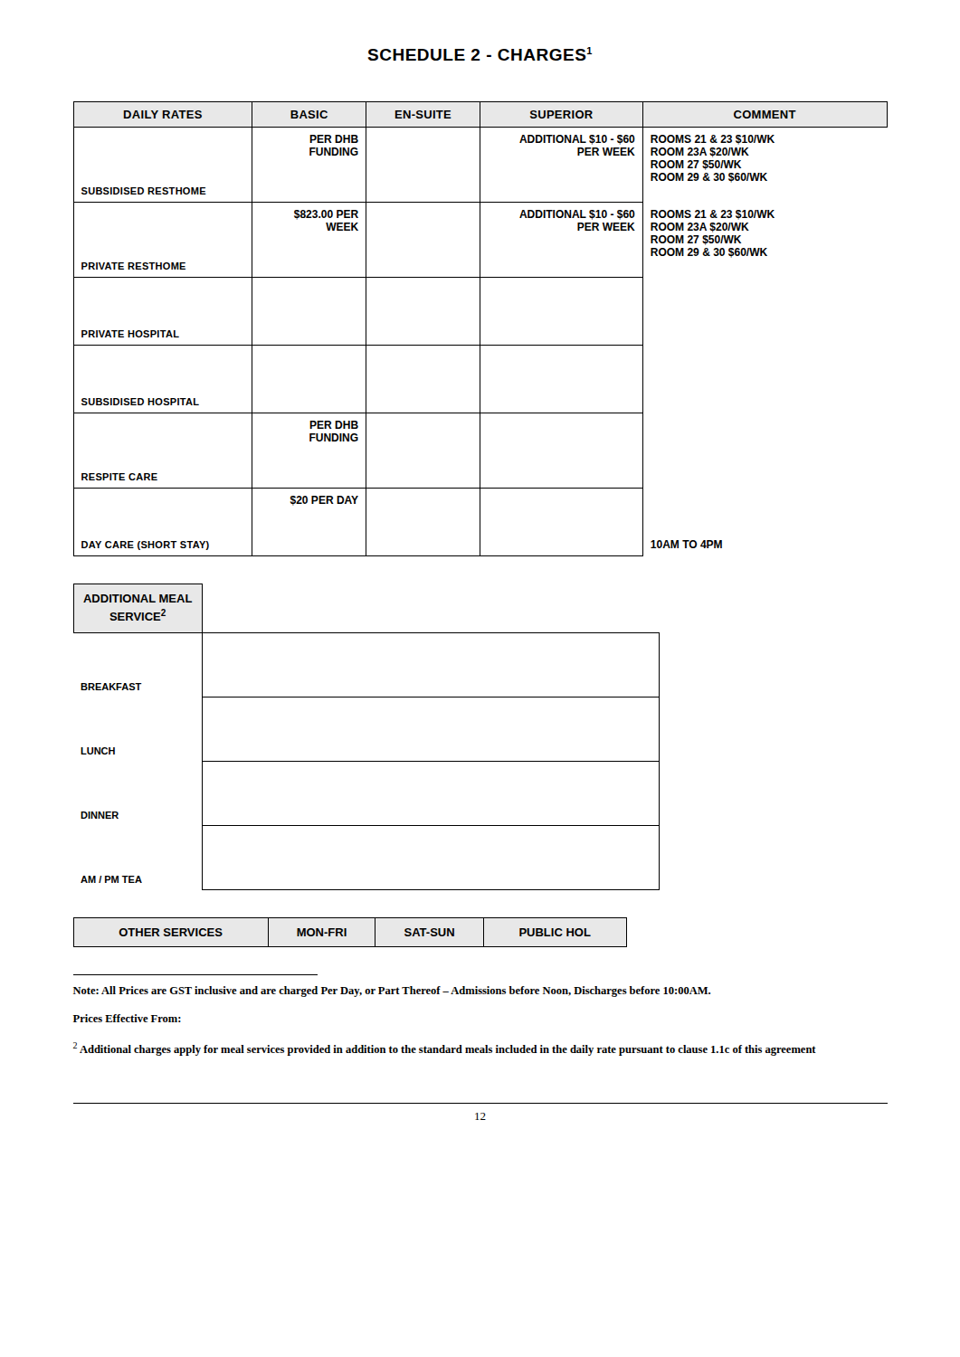SCHEDULE 2 - CHARGES1
| DAILY RATES | BASIC | EN-SUITE | SUPERIOR | COMMENT |
| SUBSIDISED RESTHOME | PER DHB FUNDING | | ADDITIONAL $10 - $60 PER WEEK | ROOMS 21 & 23 $10/WK ROOM 23A $20/WK ROOM 27 $50/WK ROOM 29 & 30 $60/WK |
| PRIVATE RESTHOME | $823.00 PER WEEK | | ADDITIONAL $10 - $60 PER WEEK | ROOMS 21 & 23 $10/WK ROOM 23A $20/WK ROOM 27 $50/WK ROOM 29 & 30 $60/WK |
| PRIVATE HOSPITAL | | | | |
| SUBSIDISED HOSPITAL | | | | |
| RESPITE CARE | PER DHB FUNDING | | | |
| DAY CARE (SHORT STAY) | $20 PER DAY | | | 10AM TO 4PM |
| ADDITIONAL MEAL SERVICE 2 | |
| BREAKFAST | |
| LUNCH | |
| DINNER | |
| AM / PM TEA | |
| OTHER SERVICES | MON-FRI | SAT-SUN | PUBLIC HOL |
Note: All Prices are GST inclusive and are charged Per Day, or Part Thereof – Admissions before Noon, Discharges before 10:00AM.
Prices Effective From:
2 Additional charges apply for meal services provided in addition to the standard meals included in the daily rate pursuant to clause 1.1c of this agreement
12